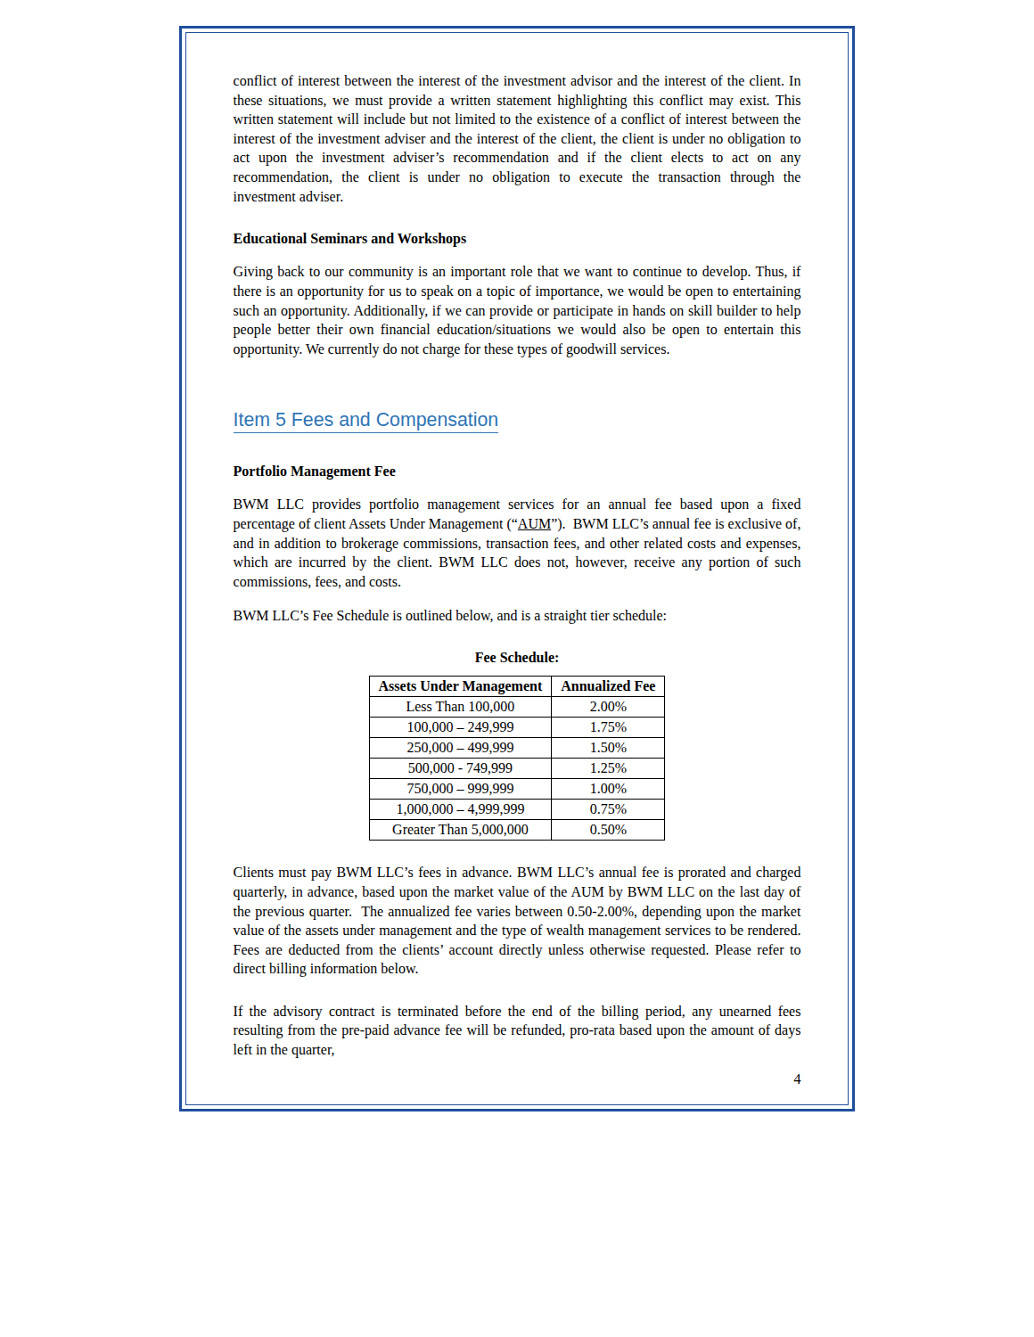conflict of interest between the interest of the investment advisor and the interest of the client. In these situations, we must provide a written statement highlighting this conflict may exist. This written statement will include but not limited to the existence of a conflict of interest between the interest of the investment adviser and the interest of the client, the client is under no obligation to act upon the investment adviser’s recommendation and if the client elects to act on any recommendation, the client is under no obligation to execute the transaction through the investment adviser.
Educational Seminars and Workshops
Giving back to our community is an important role that we want to continue to develop. Thus, if there is an opportunity for us to speak on a topic of importance, we would be open to entertaining such an opportunity. Additionally, if we can provide or participate in hands on skill builder to help people better their own financial education/situations we would also be open to entertain this opportunity. We currently do not charge for these types of goodwill services.
Item 5 Fees and Compensation
Portfolio Management Fee
BWM LLC provides portfolio management services for an annual fee based upon a fixed percentage of client Assets Under Management (“AUM”). BWM LLC’s annual fee is exclusive of, and in addition to brokerage commissions, transaction fees, and other related costs and expenses, which are incurred by the client. BWM LLC does not, however, receive any portion of such commissions, fees, and costs.
BWM LLC’s Fee Schedule is outlined below, and is a straight tier schedule:
Fee Schedule:
| Assets Under Management | Annualized Fee |
| --- | --- |
| Less Than 100,000 | 2.00% |
| 100,000 – 249,999 | 1.75% |
| 250,000 – 499,999 | 1.50% |
| 500,000 - 749,999 | 1.25% |
| 750,000 – 999,999 | 1.00% |
| 1,000,000 – 4,999,999 | 0.75% |
| Greater Than 5,000,000 | 0.50% |
Clients must pay BWM LLC’s fees in advance. BWM LLC’s annual fee is prorated and charged quarterly, in advance, based upon the market value of the AUM by BWM LLC on the last day of the previous quarter. The annualized fee varies between 0.50-2.00%, depending upon the market value of the assets under management and the type of wealth management services to be rendered. Fees are deducted from the clients’ account directly unless otherwise requested. Please refer to direct billing information below.
If the advisory contract is terminated before the end of the billing period, any unearned fees resulting from the pre-paid advance fee will be refunded, pro-rata based upon the amount of days left in the quarter,
4